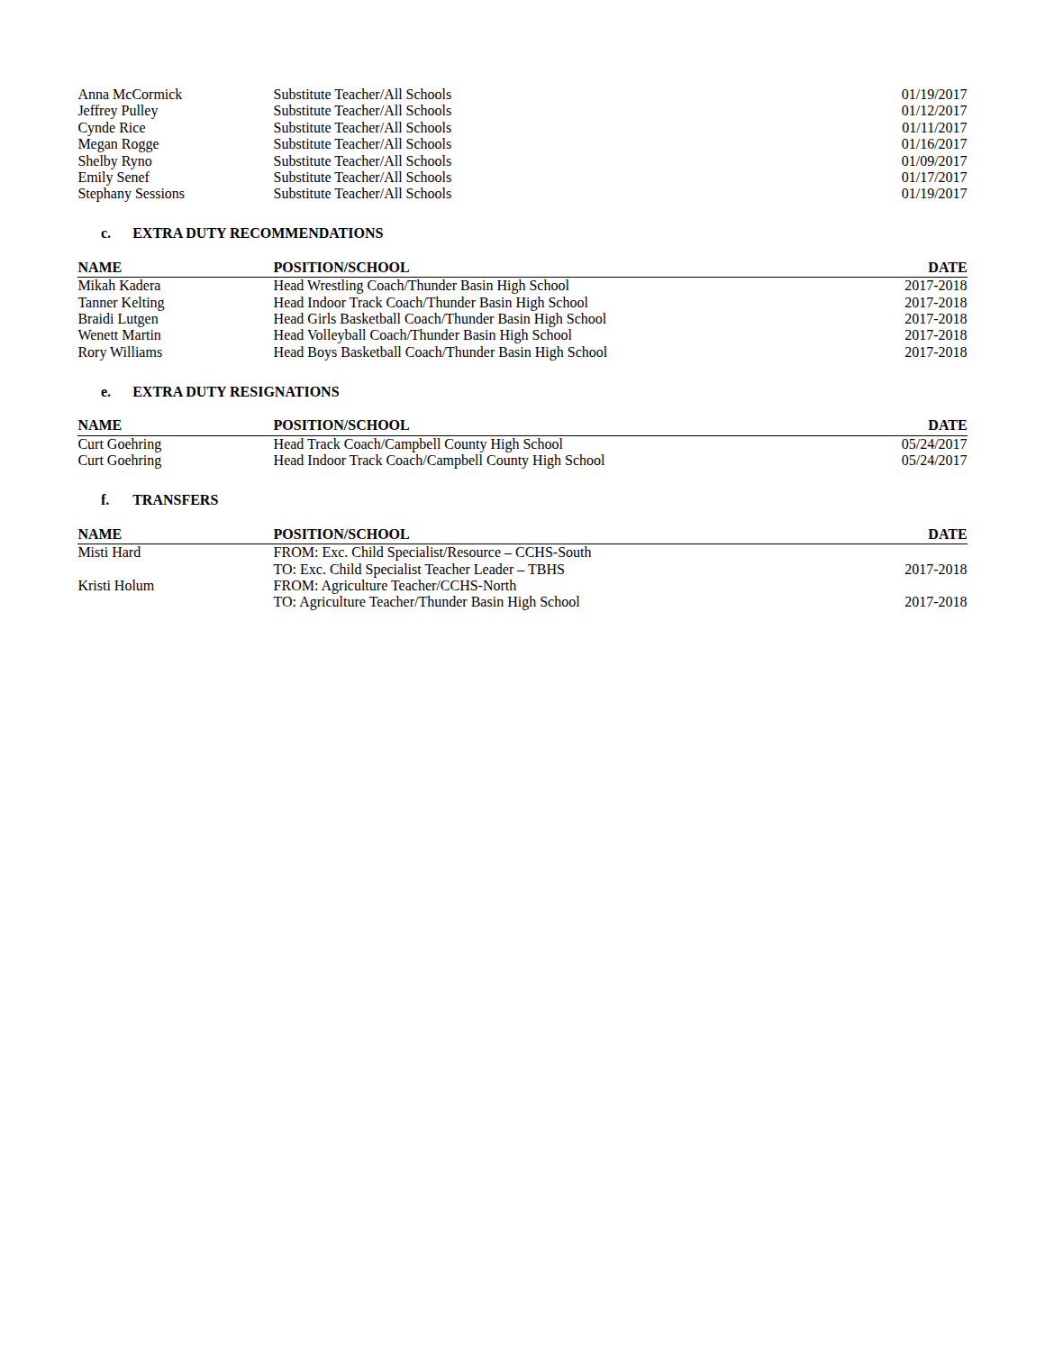| Anna McCormick | Substitute Teacher/All Schools | 01/19/2017 |
| Jeffrey Pulley | Substitute Teacher/All Schools | 01/12/2017 |
| Cynde Rice | Substitute Teacher/All Schools | 01/11/2017 |
| Megan Rogge | Substitute Teacher/All Schools | 01/16/2017 |
| Shelby Ryno | Substitute Teacher/All Schools | 01/09/2017 |
| Emily Senef | Substitute Teacher/All Schools | 01/17/2017 |
| Stephany Sessions | Substitute Teacher/All Schools | 01/19/2017 |
c. EXTRA DUTY RECOMMENDATIONS
| NAME | POSITION/SCHOOL | DATE |
| Mikah Kadera | Head Wrestling Coach/Thunder Basin High School | 2017-2018 |
| Tanner Kelting | Head Indoor Track Coach/Thunder Basin High School | 2017-2018 |
| Braidi Lutgen | Head Girls Basketball Coach/Thunder Basin High School | 2017-2018 |
| Wenett Martin | Head Volleyball Coach/Thunder Basin High School | 2017-2018 |
| Rory Williams | Head Boys Basketball Coach/Thunder Basin High School | 2017-2018 |
e. EXTRA DUTY RESIGNATIONS
| NAME | POSITION/SCHOOL | DATE |
| Curt Goehring | Head Track Coach/Campbell County High School | 05/24/2017 |
| Curt Goehring | Head Indoor Track Coach/Campbell County High School | 05/24/2017 |
f. TRANSFERS
| NAME | POSITION/SCHOOL | DATE |
| Misti Hard | FROM: Exc. Child Specialist/Resource – CCHS-South | |
| | TO: Exc. Child Specialist Teacher Leader – TBHS | 2017-2018 |
| Kristi Holum | FROM: Agriculture Teacher/CCHS-North | |
| | TO: Agriculture Teacher/Thunder Basin High School | 2017-2018 |